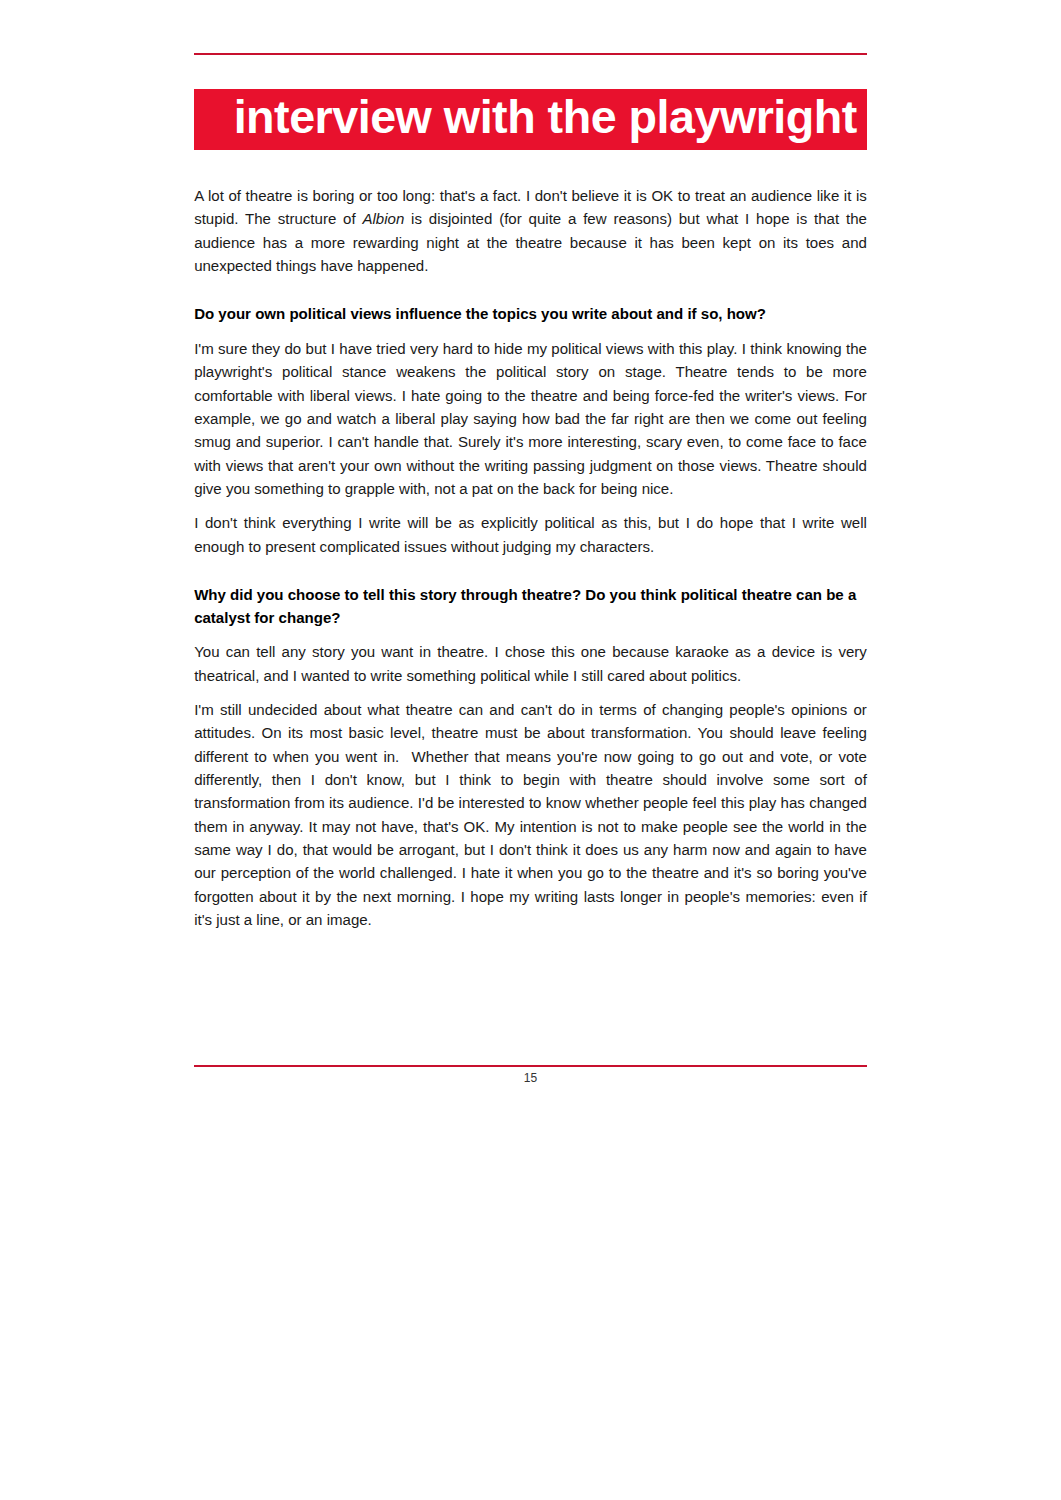interview with the playwright
A lot of theatre is boring or too long: that's a fact. I don't believe it is OK to treat an audience like it is stupid. The structure of Albion is disjointed (for quite a few reasons) but what I hope is that the audience has a more rewarding night at the theatre because it has been kept on its toes and unexpected things have happened.
Do your own political views influence the topics you write about and if so, how?
I'm sure they do but I have tried very hard to hide my political views with this play. I think knowing the playwright's political stance weakens the political story on stage. Theatre tends to be more comfortable with liberal views. I hate going to the theatre and being force-fed the writer's views. For example, we go and watch a liberal play saying how bad the far right are then we come out feeling smug and superior. I can't handle that. Surely it's more interesting, scary even, to come face to face with views that aren't your own without the writing passing judgment on those views. Theatre should give you something to grapple with, not a pat on the back for being nice.
I don't think everything I write will be as explicitly political as this, but I do hope that I write well enough to present complicated issues without judging my characters.
Why did you choose to tell this story through theatre? Do you think political theatre can be a catalyst for change?
You can tell any story you want in theatre. I chose this one because karaoke as a device is very theatrical, and I wanted to write something political while I still cared about politics.
I'm still undecided about what theatre can and can't do in terms of changing people's opinions or attitudes. On its most basic level, theatre must be about transformation. You should leave feeling different to when you went in. Whether that means you're now going to go out and vote, or vote differently, then I don't know, but I think to begin with theatre should involve some sort of transformation from its audience. I'd be interested to know whether people feel this play has changed them in anyway. It may not have, that's OK. My intention is not to make people see the world in the same way I do, that would be arrogant, but I don't think it does us any harm now and again to have our perception of the world challenged. I hate it when you go to the theatre and it's so boring you've forgotten about it by the next morning. I hope my writing lasts longer in people's memories: even if it's just a line, or an image.
15